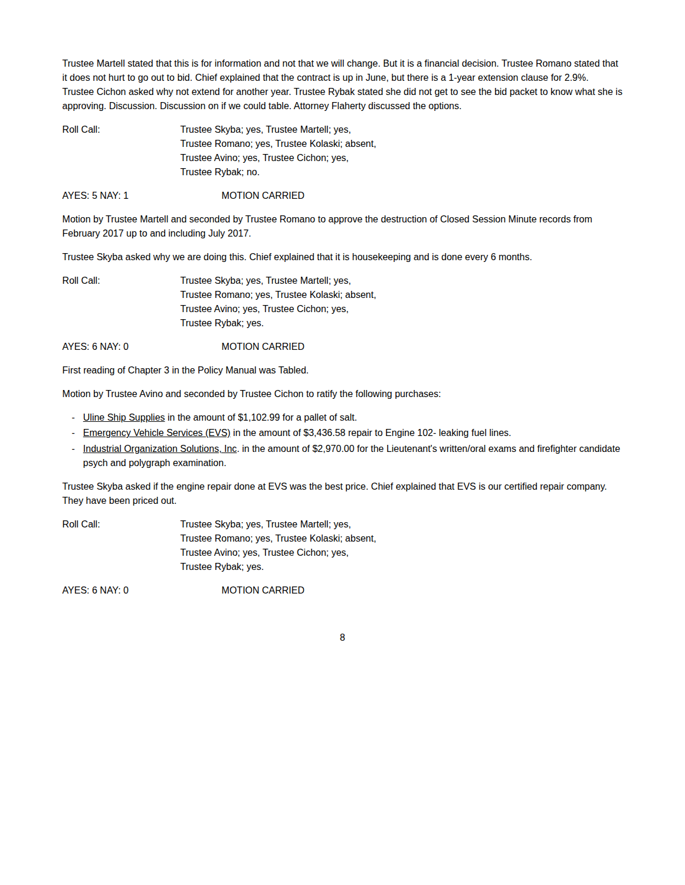Trustee Martell stated that this is for information and not that we will change. But it is a financial decision. Trustee Romano stated that it does not hurt to go out to bid. Chief explained that the contract is up in June, but there is a 1-year extension clause for 2.9%. Trustee Cichon asked why not extend for another year. Trustee Rybak stated she did not get to see the bid packet to know what she is approving. Discussion. Discussion on if we could table. Attorney Flaherty discussed the options.
Roll Call:
Trustee Skyba; yes, Trustee Martell; yes,
Trustee Romano; yes, Trustee Kolaski; absent,
Trustee Avino; yes, Trustee Cichon; yes,
Trustee Rybak; no.
AYES: 5 NAY: 1
MOTION CARRIED
Motion by Trustee Martell and seconded by Trustee Romano to approve the destruction of Closed Session Minute records from February 2017 up to and including July 2017.
Trustee Skyba asked why we are doing this. Chief explained that it is housekeeping and is done every 6 months.
Roll Call:
Trustee Skyba; yes, Trustee Martell; yes,
Trustee Romano; yes, Trustee Kolaski; absent,
Trustee Avino; yes, Trustee Cichon; yes,
Trustee Rybak; yes.
AYES: 6 NAY: 0
MOTION CARRIED
First reading of Chapter 3 in the Policy Manual was Tabled.
Motion by Trustee Avino and seconded by Trustee Cichon to ratify the following purchases:
Uline Ship Supplies in the amount of $1,102.99 for a pallet of salt.
Emergency Vehicle Services (EVS) in the amount of $3,436.58 repair to Engine 102- leaking fuel lines.
Industrial Organization Solutions, Inc. in the amount of $2,970.00 for the Lieutenant's written/oral exams and firefighter candidate psych and polygraph examination.
Trustee Skyba asked if the engine repair done at EVS was the best price. Chief explained that EVS is our certified repair company. They have been priced out.
Roll Call:
Trustee Skyba; yes, Trustee Martell; yes,
Trustee Romano; yes, Trustee Kolaski; absent,
Trustee Avino; yes, Trustee Cichon; yes,
Trustee Rybak; yes.
AYES: 6 NAY: 0
MOTION CARRIED
8